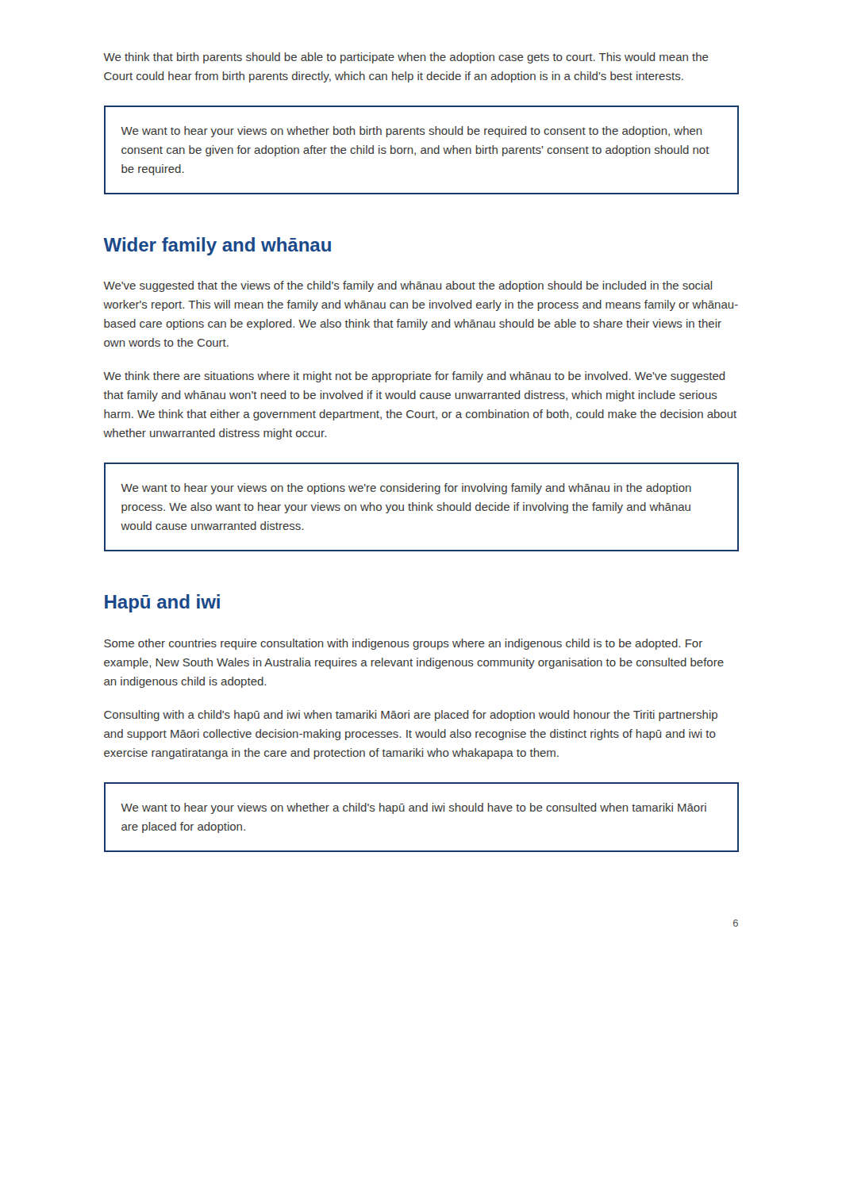We think that birth parents should be able to participate when the adoption case gets to court. This would mean the Court could hear from birth parents directly, which can help it decide if an adoption is in a child's best interests.
We want to hear your views on whether both birth parents should be required to consent to the adoption, when consent can be given for adoption after the child is born, and when birth parents' consent to adoption should not be required.
Wider family and whānau
We've suggested that the views of the child's family and whānau about the adoption should be included in the social worker's report. This will mean the family and whānau can be involved early in the process and means family or whānau-based care options can be explored. We also think that family and whānau should be able to share their views in their own words to the Court.
We think there are situations where it might not be appropriate for family and whānau to be involved. We've suggested that family and whānau won't need to be involved if it would cause unwarranted distress, which might include serious harm. We think that either a government department, the Court, or a combination of both, could make the decision about whether unwarranted distress might occur.
We want to hear your views on the options we're considering for involving family and whānau in the adoption process. We also want to hear your views on who you think should decide if involving the family and whānau would cause unwarranted distress.
Hapū and iwi
Some other countries require consultation with indigenous groups where an indigenous child is to be adopted. For example, New South Wales in Australia requires a relevant indigenous community organisation to be consulted before an indigenous child is adopted.
Consulting with a child's hapū and iwi when tamariki Māori are placed for adoption would honour the Tiriti partnership and support Māori collective decision-making processes. It would also recognise the distinct rights of hapū and iwi to exercise rangatiratanga in the care and protection of tamariki who whakapapa to them.
We want to hear your views on whether a child's hapū and iwi should have to be consulted when tamariki Māori are placed for adoption.
6